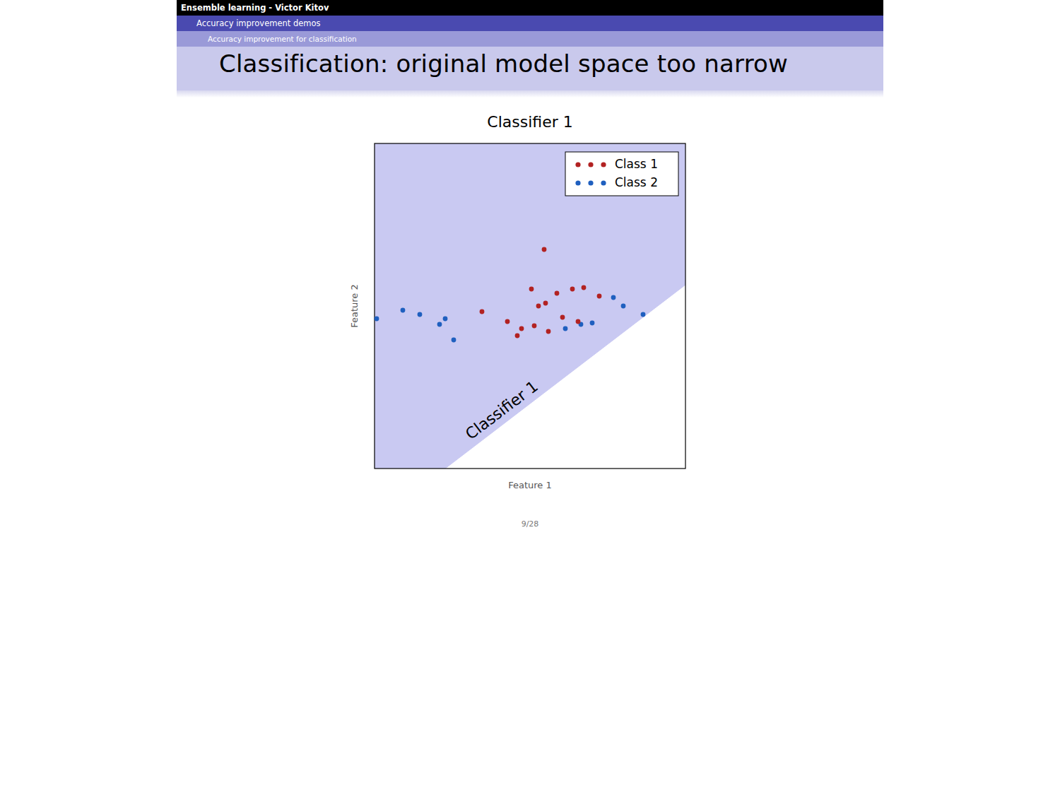Ensemble learning - Victor Kitov
Accuracy improvement demos
Accuracy improvement for classification
Classification: original model space too narrow
Classifier 1
Class 1 Class 2 Classifier 1 Feature 1 Feature 2
9/28